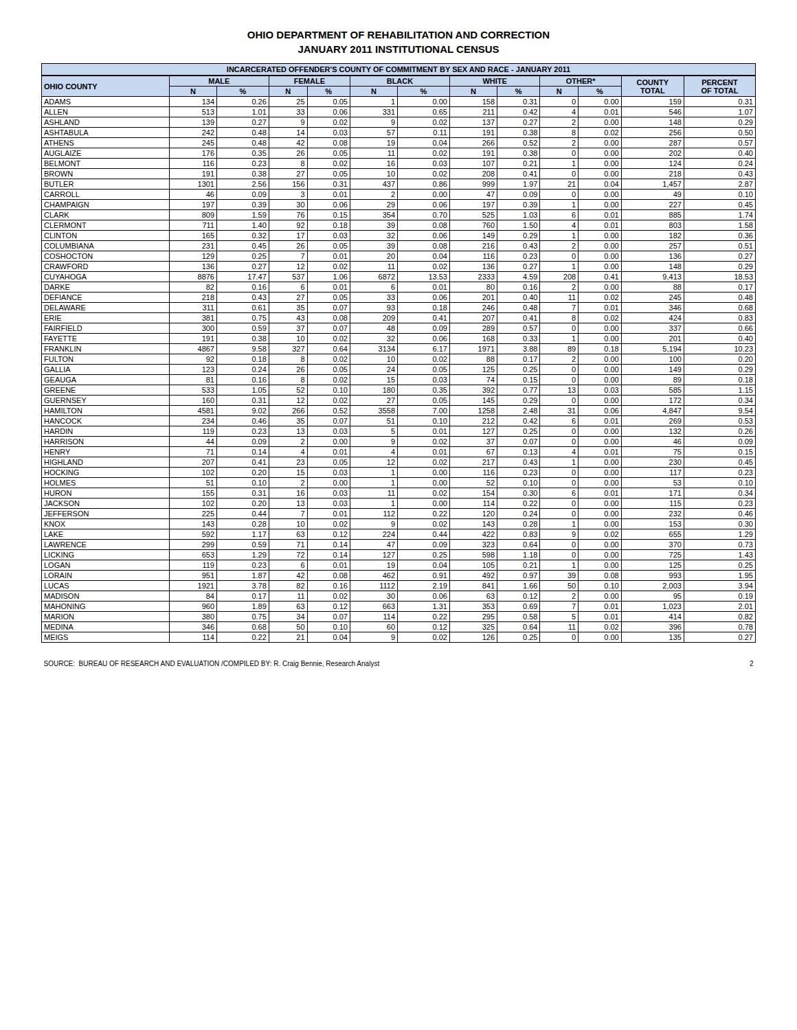OHIO DEPARTMENT OF REHABILITATION AND CORRECTION
JANUARY 2011 INSTITUTIONAL CENSUS
INCARCERATED OFFENDER'S COUNTY OF COMMITMENT BY SEX AND RACE - JANUARY 2011
| OHIO COUNTY | MALE | FEMALE | BLACK | WHITE | OTHER* | COUNTY TOTAL | PERCENT OF TOTAL |
| --- | --- | --- | --- | --- | --- | --- | --- |
| N | % | N | % | N | % | N | % | N | % |
| ADAMS | 134 | 0.26 | 25 | 0.05 | 1 | 0.00 | 158 | 0.31 | 0 | 0.00 | 159 | 0.31 |
| ALLEN | 513 | 1.01 | 33 | 0.06 | 331 | 0.65 | 211 | 0.42 | 4 | 0.01 | 546 | 1.07 |
| ASHLAND | 139 | 0.27 | 9 | 0.02 | 9 | 0.02 | 137 | 0.27 | 2 | 0.00 | 148 | 0.29 |
| ASHTABULA | 242 | 0.48 | 14 | 0.03 | 57 | 0.11 | 191 | 0.38 | 8 | 0.02 | 256 | 0.50 |
| ATHENS | 245 | 0.48 | 42 | 0.08 | 19 | 0.04 | 266 | 0.52 | 2 | 0.00 | 287 | 0.57 |
| AUGLAIZE | 176 | 0.35 | 26 | 0.05 | 11 | 0.02 | 191 | 0.38 | 0 | 0.00 | 202 | 0.40 |
| BELMONT | 116 | 0.23 | 8 | 0.02 | 16 | 0.03 | 107 | 0.21 | 1 | 0.00 | 124 | 0.24 |
| BROWN | 191 | 0.38 | 27 | 0.05 | 10 | 0.02 | 208 | 0.41 | 0 | 0.00 | 218 | 0.43 |
| BUTLER | 1301 | 2.56 | 156 | 0.31 | 437 | 0.86 | 999 | 1.97 | 21 | 0.04 | 1,457 | 2.87 |
| CARROLL | 46 | 0.09 | 3 | 0.01 | 2 | 0.00 | 47 | 0.09 | 0 | 0.00 | 49 | 0.10 |
| CHAMPAIGN | 197 | 0.39 | 30 | 0.06 | 29 | 0.06 | 197 | 0.39 | 1 | 0.00 | 227 | 0.45 |
| CLARK | 809 | 1.59 | 76 | 0.15 | 354 | 0.70 | 525 | 1.03 | 6 | 0.01 | 885 | 1.74 |
| CLERMONT | 711 | 1.40 | 92 | 0.18 | 39 | 0.08 | 760 | 1.50 | 4 | 0.01 | 803 | 1.58 |
| CLINTON | 165 | 0.32 | 17 | 0.03 | 32 | 0.06 | 149 | 0.29 | 1 | 0.00 | 182 | 0.36 |
| COLUMBIANA | 231 | 0.45 | 26 | 0.05 | 39 | 0.08 | 216 | 0.43 | 2 | 0.00 | 257 | 0.51 |
| COSHOCTON | 129 | 0.25 | 7 | 0.01 | 20 | 0.04 | 116 | 0.23 | 0 | 0.00 | 136 | 0.27 |
| CRAWFORD | 136 | 0.27 | 12 | 0.02 | 11 | 0.02 | 136 | 0.27 | 1 | 0.00 | 148 | 0.29 |
| CUYAHOGA | 8876 | 17.47 | 537 | 1.06 | 6872 | 13.53 | 2333 | 4.59 | 208 | 0.41 | 9,413 | 18.53 |
| DARKE | 82 | 0.16 | 6 | 0.01 | 6 | 0.01 | 80 | 0.16 | 2 | 0.00 | 88 | 0.17 |
| DEFIANCE | 218 | 0.43 | 27 | 0.05 | 33 | 0.06 | 201 | 0.40 | 11 | 0.02 | 245 | 0.48 |
| DELAWARE | 311 | 0.61 | 35 | 0.07 | 93 | 0.18 | 246 | 0.48 | 7 | 0.01 | 346 | 0.68 |
| ERIE | 381 | 0.75 | 43 | 0.08 | 209 | 0.41 | 207 | 0.41 | 8 | 0.02 | 424 | 0.83 |
| FAIRFIELD | 300 | 0.59 | 37 | 0.07 | 48 | 0.09 | 289 | 0.57 | 0 | 0.00 | 337 | 0.66 |
| FAYETTE | 191 | 0.38 | 10 | 0.02 | 32 | 0.06 | 168 | 0.33 | 1 | 0.00 | 201 | 0.40 |
| FRANKLIN | 4867 | 9.58 | 327 | 0.64 | 3134 | 6.17 | 1971 | 3.88 | 89 | 0.18 | 5,194 | 10.23 |
| FULTON | 92 | 0.18 | 8 | 0.02 | 10 | 0.02 | 88 | 0.17 | 2 | 0.00 | 100 | 0.20 |
| GALLIA | 123 | 0.24 | 26 | 0.05 | 24 | 0.05 | 125 | 0.25 | 0 | 0.00 | 149 | 0.29 |
| GEAUGA | 81 | 0.16 | 8 | 0.02 | 15 | 0.03 | 74 | 0.15 | 0 | 0.00 | 89 | 0.18 |
| GREENE | 533 | 1.05 | 52 | 0.10 | 180 | 0.35 | 392 | 0.77 | 13 | 0.03 | 585 | 1.15 |
| GUERNSEY | 160 | 0.31 | 12 | 0.02 | 27 | 0.05 | 145 | 0.29 | 0 | 0.00 | 172 | 0.34 |
| HAMILTON | 4581 | 9.02 | 266 | 0.52 | 3558 | 7.00 | 1258 | 2.48 | 31 | 0.06 | 4,847 | 9.54 |
| HANCOCK | 234 | 0.46 | 35 | 0.07 | 51 | 0.10 | 212 | 0.42 | 6 | 0.01 | 269 | 0.53 |
| HARDIN | 119 | 0.23 | 13 | 0.03 | 5 | 0.01 | 127 | 0.25 | 0 | 0.00 | 132 | 0.26 |
| HARRISON | 44 | 0.09 | 2 | 0.00 | 9 | 0.02 | 37 | 0.07 | 0 | 0.00 | 46 | 0.09 |
| HENRY | 71 | 0.14 | 4 | 0.01 | 4 | 0.01 | 67 | 0.13 | 4 | 0.01 | 75 | 0.15 |
| HIGHLAND | 207 | 0.41 | 23 | 0.05 | 12 | 0.02 | 217 | 0.43 | 1 | 0.00 | 230 | 0.45 |
| HOCKING | 102 | 0.20 | 15 | 0.03 | 1 | 0.00 | 116 | 0.23 | 0 | 0.00 | 117 | 0.23 |
| HOLMES | 51 | 0.10 | 2 | 0.00 | 1 | 0.00 | 52 | 0.10 | 0 | 0.00 | 53 | 0.10 |
| HURON | 155 | 0.31 | 16 | 0.03 | 11 | 0.02 | 154 | 0.30 | 6 | 0.01 | 171 | 0.34 |
| JACKSON | 102 | 0.20 | 13 | 0.03 | 1 | 0.00 | 114 | 0.22 | 0 | 0.00 | 115 | 0.23 |
| JEFFERSON | 225 | 0.44 | 7 | 0.01 | 112 | 0.22 | 120 | 0.24 | 0 | 0.00 | 232 | 0.46 |
| KNOX | 143 | 0.28 | 10 | 0.02 | 9 | 0.02 | 143 | 0.28 | 1 | 0.00 | 153 | 0.30 |
| LAKE | 592 | 1.17 | 63 | 0.12 | 224 | 0.44 | 422 | 0.83 | 9 | 0.02 | 655 | 1.29 |
| LAWRENCE | 299 | 0.59 | 71 | 0.14 | 47 | 0.09 | 323 | 0.64 | 0 | 0.00 | 370 | 0.73 |
| LICKING | 653 | 1.29 | 72 | 0.14 | 127 | 0.25 | 598 | 1.18 | 0 | 0.00 | 725 | 1.43 |
| LOGAN | 119 | 0.23 | 6 | 0.01 | 19 | 0.04 | 105 | 0.21 | 1 | 0.00 | 125 | 0.25 |
| LORAIN | 951 | 1.87 | 42 | 0.08 | 462 | 0.91 | 492 | 0.97 | 39 | 0.08 | 993 | 1.95 |
| LUCAS | 1921 | 3.78 | 82 | 0.16 | 1112 | 2.19 | 841 | 1.66 | 50 | 0.10 | 2,003 | 3.94 |
| MADISON | 84 | 0.17 | 11 | 0.02 | 30 | 0.06 | 63 | 0.12 | 2 | 0.00 | 95 | 0.19 |
| MAHONING | 960 | 1.89 | 63 | 0.12 | 663 | 1.31 | 353 | 0.69 | 7 | 0.01 | 1,023 | 2.01 |
| MARION | 380 | 0.75 | 34 | 0.07 | 114 | 0.22 | 295 | 0.58 | 5 | 0.01 | 414 | 0.82 |
| MEDINA | 346 | 0.68 | 50 | 0.10 | 60 | 0.12 | 325 | 0.64 | 11 | 0.02 | 396 | 0.78 |
| MEIGS | 114 | 0.22 | 21 | 0.04 | 9 | 0.02 | 126 | 0.25 | 0 | 0.00 | 135 | 0.27 |
| SOURCE: BUREAU OF RESEARCH AND EVALUATION /COMPILED BY: R. Craig Bennie, Research Analyst | 2 |